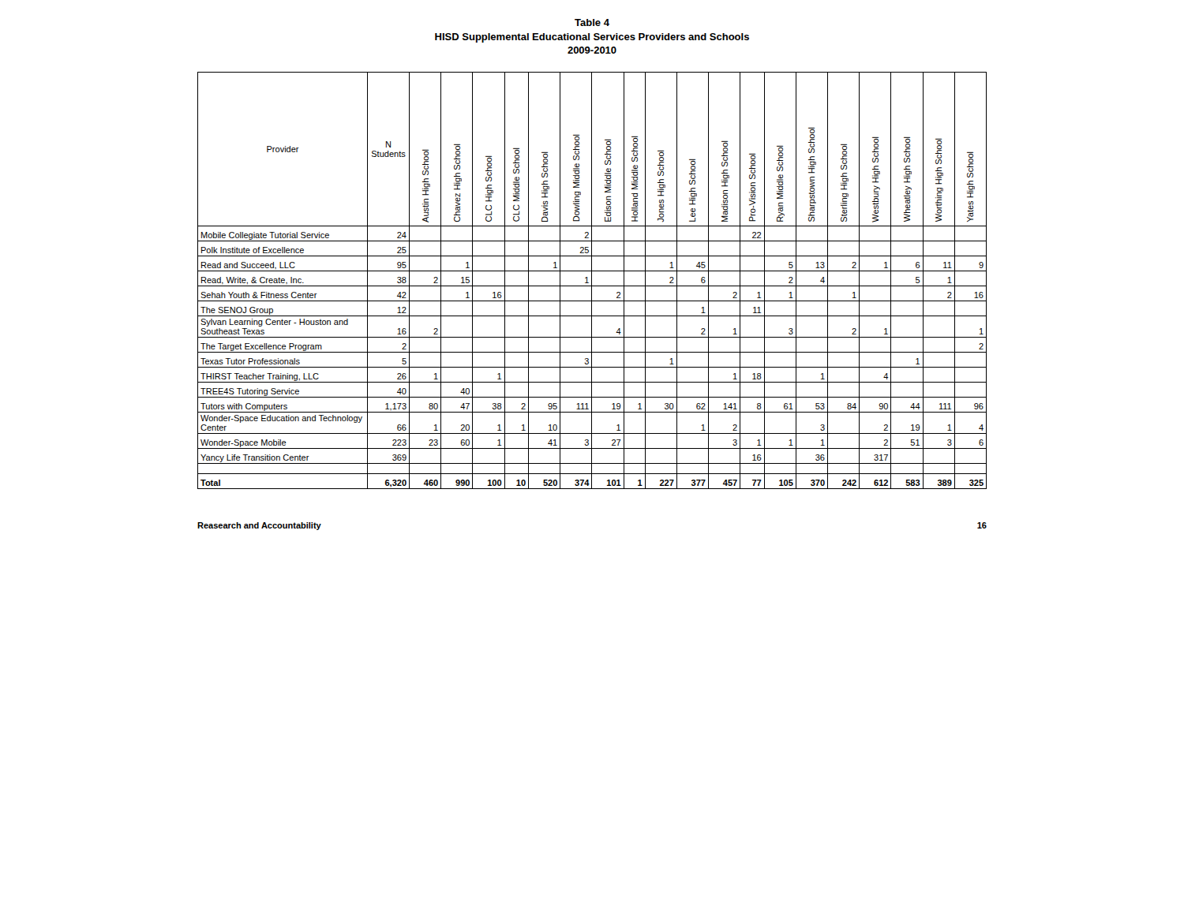Table 4
HISD Supplemental Educational Services Providers and Schools
2009-2010
| Provider | N Students | Austin High School | Chavez High School | CLC High School | CLC Middle School | Davis High School | Dowling Middle School | Edison Middle School | Holland Middle School | Jones High School | Lee High School | Madison High School | Pro-Vision School | Ryan Middle School | Sharpstown High School | Sterling High School | Westbury High School | Wheatley High School | Worthing High School | Yates High School |
| --- | --- | --- | --- | --- | --- | --- | --- | --- | --- | --- | --- | --- | --- | --- | --- | --- | --- | --- | --- | --- |
| Mobile Collegiate Tutorial Service | 24 | | | | | | 2 | | | | | | 22 | | | | | | | |
| Polk Institute of Excellence | 25 | | | | | | 25 | | | | | | | | | | | | | |
| Read and Succeed, LLC | 95 | | 1 | | | 1 | | | | 1 | 45 | | | 5 | 13 | 2 | 1 | 6 | 11 | 9 |
| Read, Write, & Create, Inc. | 38 | 2 | 15 | | | | 1 | | | 2 | 6 | | | 2 | 4 | | | 5 | 1 | |
| Sehah Youth & Fitness Center | 42 | | 1 | 16 | | | | 2 | | | | 2 | 1 | 1 | | 1 | | | 2 | 16 |
| The SENOJ Group | 12 | | | | | | | | | | 1 | | 11 | | | | | | | |
| Sylvan Learning Center - Houston and Southeast Texas | 16 | 2 | | | | | | 4 | | | 2 | 1 | | 3 | | 2 | 1 | | | 1 |
| The Target Excellence Program | 2 | | | | | | | | | | | | | | | | | | | 2 |
| Texas Tutor Professionals | 5 | | | | | | 3 | | | 1 | | | | | | | | 1 | | |
| THIRST Teacher Training, LLC | 26 | 1 | | 1 | | | | | | | | 1 | 18 | | 1 | | 4 | | | |
| TREE4S Tutoring Service | 40 | | 40 | | | | | | | | | | | | | | | | | |
| Tutors with Computers | 1,173 | 80 | 47 | 38 | 2 | 95 | 111 | 19 | 1 | 30 | 62 | 141 | 8 | 61 | 53 | 84 | 90 | 44 | 111 | 96 |
| Wonder-Space Education and Technology Center | 66 | 1 | 20 | 1 | 1 | 10 | | 1 | | | 1 | 2 | | | 3 | | 2 | 19 | 1 | 4 |
| Wonder-Space Mobile | 223 | 23 | 60 | 1 | | 41 | 3 | 27 | | | | 3 | 1 | 1 | 1 | | 2 | 51 | 3 | 6 |
| Yancy Life Transition Center | 369 | | | | | | | | | | | | 16 | | 36 | | 317 | | | |
| Total | 6,320 | 460 | 990 | 100 | 10 | 520 | 374 | 101 | 1 | 227 | 377 | 457 | 77 | 105 | 370 | 242 | 612 | 583 | 389 | 325 |
Reasearch and Accountability 16